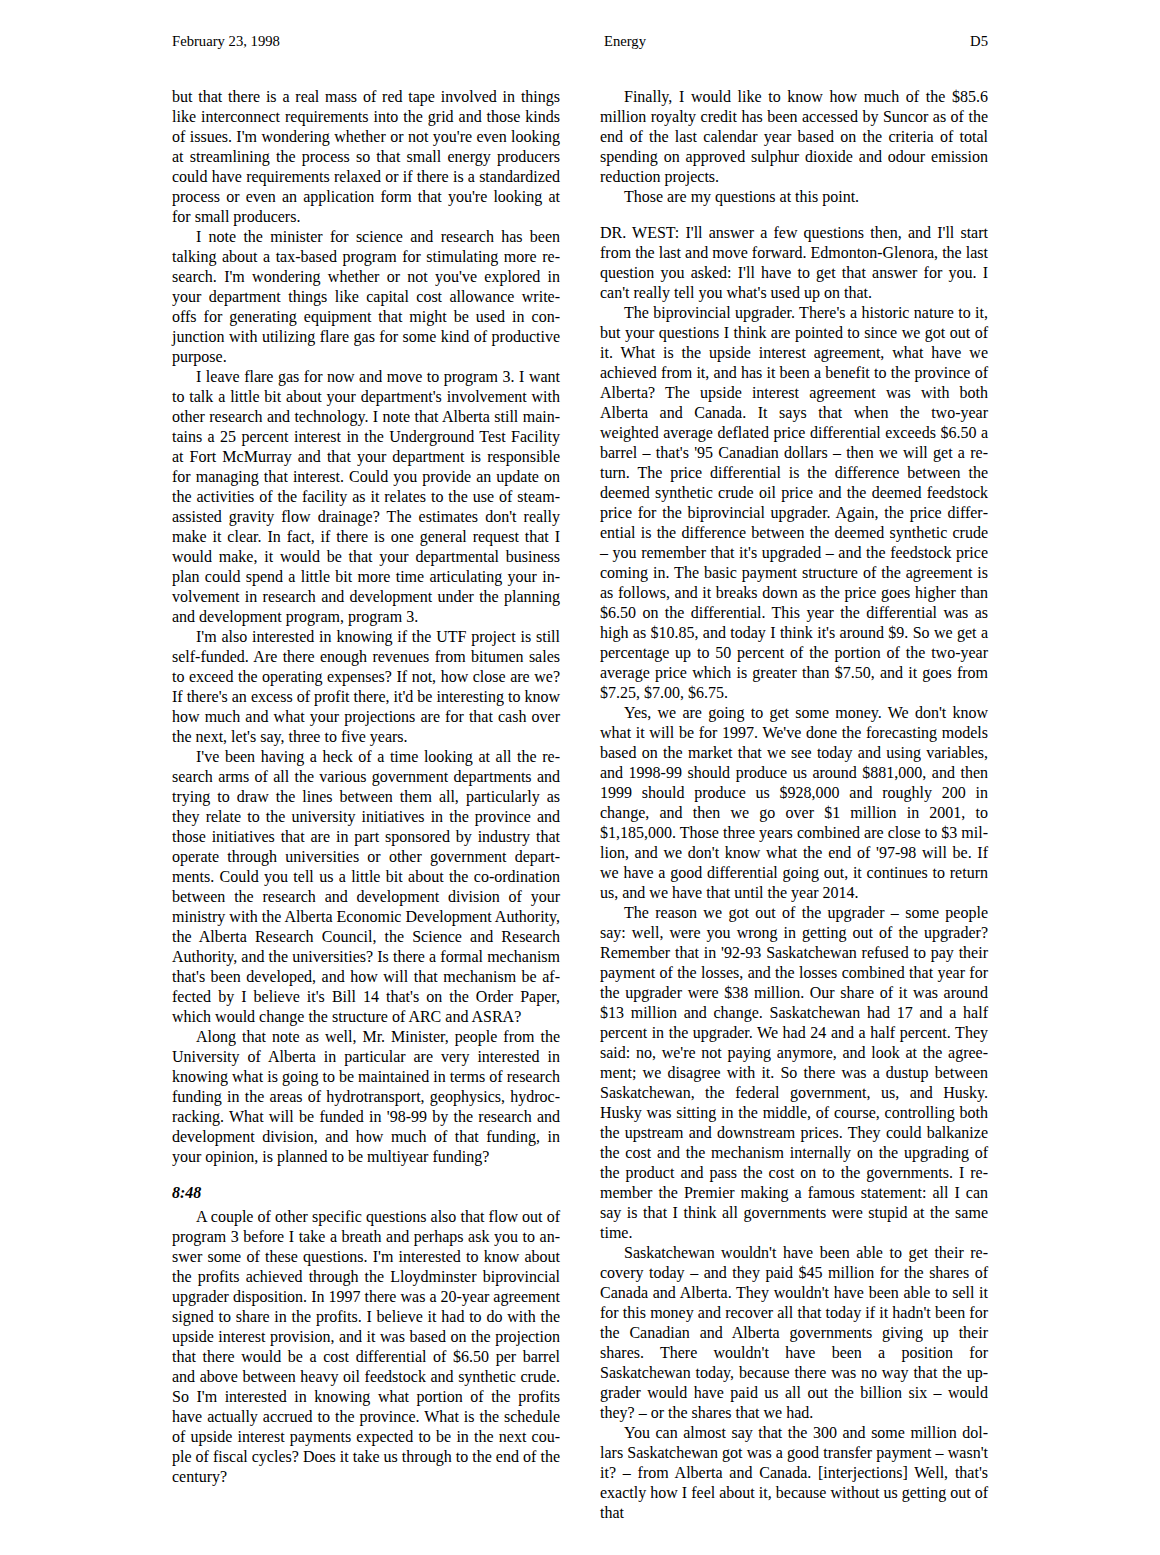February 23, 1998 Energy D5
but that there is a real mass of red tape involved in things like interconnect requirements into the grid and those kinds of issues. I'm wondering whether or not you're even looking at streamlining the process so that small energy producers could have requirements relaxed or if there is a standardized process or even an application form that you're looking at for small producers.
I note the minister for science and research has been talking about a tax-based program for stimulating more research. I'm wondering whether or not you've explored in your department things like capital cost allowance write-offs for generating equipment that might be used in conjunction with utilizing flare gas for some kind of productive purpose.
I leave flare gas for now and move to program 3. I want to talk a little bit about your department's involvement with other research and technology. I note that Alberta still maintains a 25 percent interest in the Underground Test Facility at Fort McMurray and that your department is responsible for managing that interest. Could you provide an update on the activities of the facility as it relates to the use of steam-assisted gravity flow drainage? The estimates don't really make it clear. In fact, if there is one general request that I would make, it would be that your departmental business plan could spend a little bit more time articulating your involvement in research and development under the planning and development program, program 3.
I'm also interested in knowing if the UTF project is still self-funded. Are there enough revenues from bitumen sales to exceed the operating expenses? If not, how close are we? If there's an excess of profit there, it'd be interesting to know how much and what your projections are for that cash over the next, let's say, three to five years.
I've been having a heck of a time looking at all the research arms of all the various government departments and trying to draw the lines between them all, particularly as they relate to the university initiatives in the province and those initiatives that are in part sponsored by industry that operate through universities or other government departments. Could you tell us a little bit about the co-ordination between the research and development division of your ministry with the Alberta Economic Development Authority, the Alberta Research Council, the Science and Research Authority, and the universities? Is there a formal mechanism that's been developed, and how will that mechanism be affected by I believe it's Bill 14 that's on the Order Paper, which would change the structure of ARC and ASRA?
Along that note as well, Mr. Minister, people from the University of Alberta in particular are very interested in knowing what is going to be maintained in terms of research funding in the areas of hydrotransport, geophysics, hydrocracking. What will be funded in '98-99 by the research and development division, and how much of that funding, in your opinion, is planned to be multiyear funding?
8:48
A couple of other specific questions also that flow out of program 3 before I take a breath and perhaps ask you to answer some of these questions. I'm interested to know about the profits achieved through the Lloydminster biprovincial upgrader disposition. In 1997 there was a 20-year agreement signed to share in the profits. I believe it had to do with the upside interest provision, and it was based on the projection that there would be a cost differential of $6.50 per barrel and above between heavy oil feedstock and synthetic crude. So I'm interested in knowing what portion of the profits have actually accrued to the province. What is the schedule of upside interest payments expected to be in the next couple of fiscal cycles? Does it take us through to the end of the century?
Finally, I would like to know how much of the $85.6 million royalty credit has been accessed by Suncor as of the end of the last calendar year based on the criteria of total spending on approved sulphur dioxide and odour emission reduction projects.
Those are my questions at this point.
DR. WEST: I'll answer a few questions then, and I'll start from the last and move forward. Edmonton-Glenora, the last question you asked: I'll have to get that answer for you. I can't really tell you what's used up on that.
The biprovincial upgrader. There's a historic nature to it, but your questions I think are pointed to since we got out of it. What is the upside interest agreement, what have we achieved from it, and has it been a benefit to the province of Alberta? The upside interest agreement was with both Alberta and Canada. It says that when the two-year weighted average deflated price differential exceeds $6.50 a barrel – that's '95 Canadian dollars – then we will get a return. The price differential is the difference between the deemed synthetic crude oil price and the deemed feedstock price for the biprovincial upgrader. Again, the price differential is the difference between the deemed synthetic crude – you remember that it's upgraded – and the feedstock price coming in. The basic payment structure of the agreement is as follows, and it breaks down as the price goes higher than $6.50 on the differential. This year the differential was as high as $10.85, and today I think it's around $9. So we get a percentage up to 50 percent of the portion of the two-year average price which is greater than $7.50, and it goes from $7.25, $7.00, $6.75.
Yes, we are going to get some money. We don't know what it will be for 1997. We've done the forecasting models based on the market that we see today and using variables, and 1998-99 should produce us around $881,000, and then 1999 should produce us $928,000 and roughly 200 in change, and then we go over $1 million in 2001, to $1,185,000. Those three years combined are close to $3 million, and we don't know what the end of '97-98 will be. If we have a good differential going out, it continues to return us, and we have that until the year 2014.
The reason we got out of the upgrader – some people say: well, were you wrong in getting out of the upgrader? Remember that in '92-93 Saskatchewan refused to pay their payment of the losses, and the losses combined that year for the upgrader were $38 million. Our share of it was around $13 million and change. Saskatchewan had 17 and a half percent in the upgrader. We had 24 and a half percent. They said: no, we're not paying anymore, and look at the agreement; we disagree with it. So there was a dustup between Saskatchewan, the federal government, us, and Husky. Husky was sitting in the middle, of course, controlling both the upstream and downstream prices. They could balkanize the cost and the mechanism internally on the upgrading of the product and pass the cost on to the governments. I remember the Premier making a famous statement: all I can say is that I think all governments were stupid at the same time.
Saskatchewan wouldn't have been able to get their recovery today – and they paid $45 million for the shares of Canada and Alberta. They wouldn't have been able to sell it for this money and recover all that today if it hadn't been for the Canadian and Alberta governments giving up their shares. There wouldn't have been a position for Saskatchewan today, because there was no way that the upgrader would have paid us all out the billion six – would they? – or the shares that we had.
You can almost say that the 300 and some million dollars Saskatchewan got was a good transfer payment – wasn't it? – from Alberta and Canada. [interjections] Well, that's exactly how I feel about it, because without us getting out of that